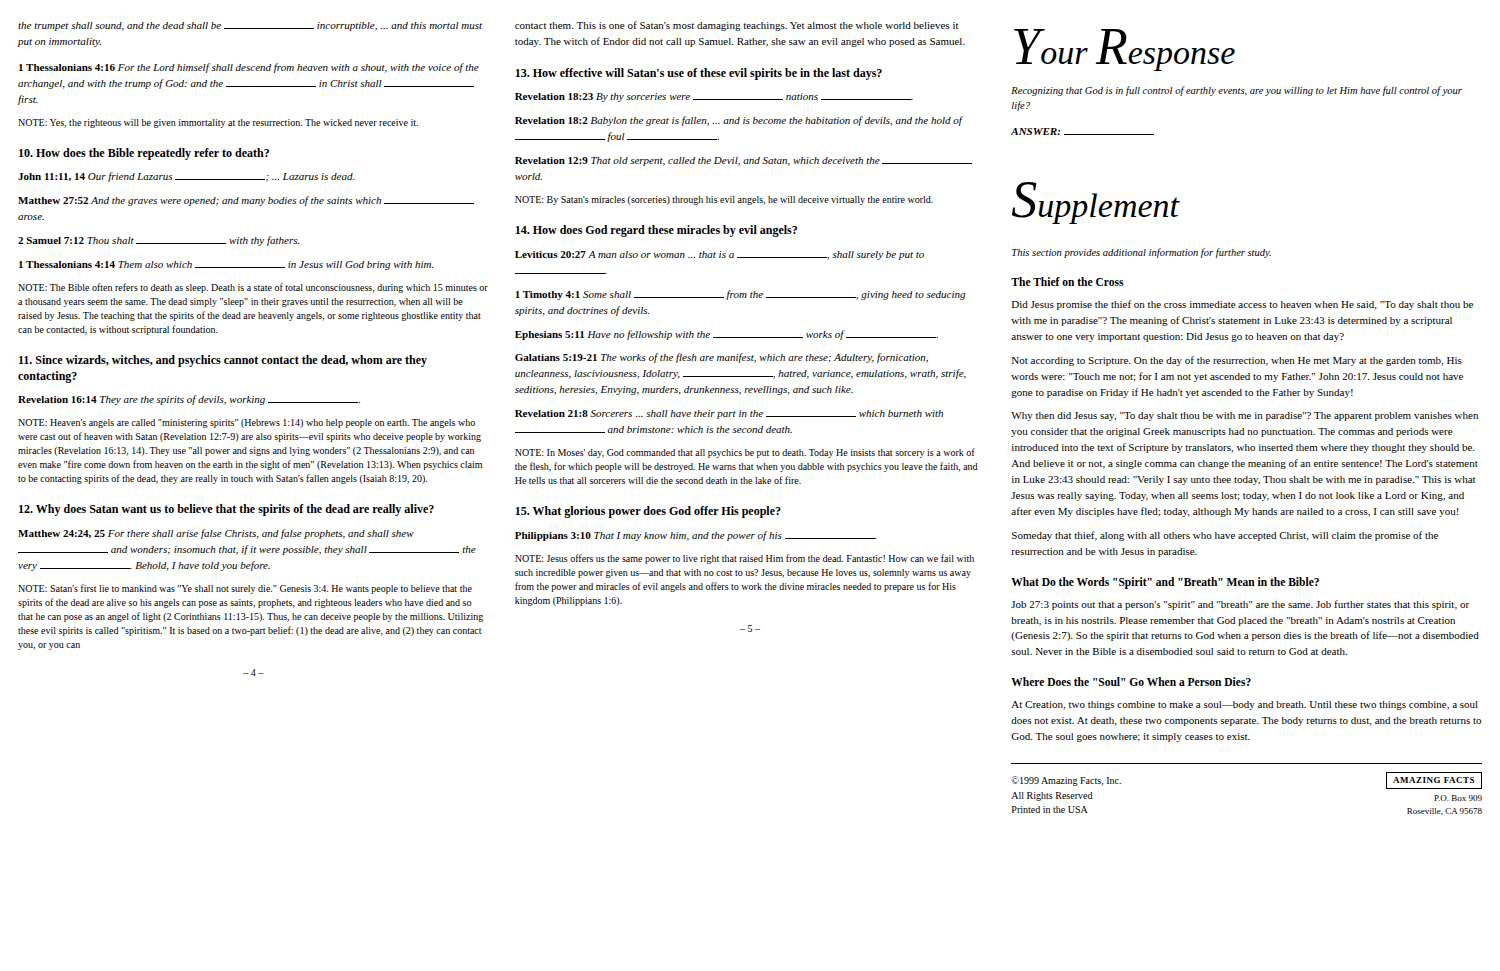the trumpet shall sound, and the dead shall be incorruptible, ... and this mortal must put on immortality.
1 Thessalonians 4:16 For the Lord himself shall descend from heaven with a shout, with the voice of the archangel, and with the trump of God: and the in Christ shall first.
NOTE: Yes, the righteous will be given immortality at the resurrection. The wicked never receive it.
10. How does the Bible repeatedly refer to death?
John 11:11, 14 Our friend Lazarus ; ... Lazarus is dead.
Matthew 27:52 And the graves were opened; and many bodies of the saints which arose.
2 Samuel 7:12 Thou shalt with thy fathers.
1 Thessalonians 4:14 Them also which in Jesus will God bring with him.
NOTE: The Bible often refers to death as sleep. Death is a state of total unconsciousness, during which 15 minutes or a thousand years seem the same. The dead simply "sleep" in their graves until the resurrection, when all will be raised by Jesus. The teaching that the spirits of the dead are heavenly angels, or some righteous ghostlike entity that can be contacted, is without scriptural foundation.
11. Since wizards, witches, and psychics cannot contact the dead, whom are they contacting?
Revelation 16:14 They are the spirits of devils, working .
NOTE: Heaven's angels are called "ministering spirits" (Hebrews 1:14) who help people on earth. The angels who were cast out of heaven with Satan (Revelation 12:7-9) are also spirits—evil spirits who deceive people by working miracles (Revelation 16:13, 14). They use "all power and signs and lying wonders" (2 Thessalonians 2:9), and can even make "fire come down from heaven on the earth in the sight of men" (Revelation 13:13). When psychics claim to be contacting spirits of the dead, they are really in touch with Satan's fallen angels (Isaiah 8:19, 20).
12. Why does Satan want us to believe that the spirits of the dead are really alive?
Matthew 24:24, 25 For there shall arise false Christs, and false prophets, and shall shew and wonders; insomuch that, if it were possible, they shall the very . Behold, I have told you before.
NOTE: Satan's first lie to mankind was "Ye shall not surely die." Genesis 3:4. He wants people to believe that the spirits of the dead are alive so his angels can pose as saints, prophets, and righteous leaders who have died and so that he can pose as an angel of light (2 Corinthians 11:13-15). Thus, he can deceive people by the millions. Utilizing these evil spirits is called "spiritism." It is based on a two-part belief: (1) the dead are alive, and (2) they can contact you, or you can
– 4 –
contact them. This is one of Satan's most damaging teachings. Yet almost the whole world believes it today. The witch of Endor did not call up Samuel. Rather, she saw an evil angel who posed as Samuel.
13. How effective will Satan's use of these evil spirits be in the last days?
Revelation 18:23 By thy sorceries were nations .
Revelation 18:2 Babylon the great is fallen, ... and is become the habitation of devils, and the hold of foul .
Revelation 12:9 That old serpent, called the Devil, and Satan, which deceiveth the world.
NOTE: By Satan's miracles (sorceries) through his evil angels, he will deceive virtually the entire world.
14. How does God regard these miracles by evil angels?
Leviticus 20:27 A man also or woman ... that is a , shall surely be put to .
1 Timothy 4:1 Some shall from the , giving heed to seducing spirits, and doctrines of devils.
Ephesians 5:11 Have no fellowship with the works of .
Galatians 5:19-21 The works of the flesh are manifest, which are these; Adultery, fornication, uncleanness, lasciviousness, Idolatry, , hatred, variance, emulations, wrath, strife, seditions, heresies, Envying, murders, drunkenness, revellings, and such like.
Revelation 21:8 Sorcerers ... shall have their part in the which burneth with and brimstone: which is the second death.
NOTE: In Moses' day, God commanded that all psychics be put to death. Today He insists that sorcery is a work of the flesh, for which people will be destroyed. He warns that when you dabble with psychics you leave the faith, and He tells us that all sorcerers will die the second death in the lake of fire.
15. What glorious power does God offer His people?
Philippians 3:10 That I may know him, and the power of his .
NOTE: Jesus offers us the same power to live right that raised Him from the dead. Fantastic! How can we fail with such incredible power given us—and that with no cost to us? Jesus, because He loves us, solemnly warns us away from the power and miracles of evil angels and offers to work the divine miracles needed to prepare us for His kingdom (Philippians 1:6).
– 5 –
Your Response
Recognizing that God is in full control of earthly events, are you willing to let Him have full control of your life?
ANSWER:
Supplement
This section provides additional information for further study.
The Thief on the Cross
Did Jesus promise the thief on the cross immediate access to heaven when He said, "To day shalt thou be with me in paradise"? The meaning of Christ's statement in Luke 23:43 is determined by a scriptural answer to one very important question: Did Jesus go to heaven on that day?
Not according to Scripture. On the day of the resurrection, when He met Mary at the garden tomb, His words were: "Touch me not; for I am not yet ascended to my Father." John 20:17. Jesus could not have gone to paradise on Friday if He hadn't yet ascended to the Father by Sunday!
Why then did Jesus say, "To day shalt thou be with me in paradise"? The apparent problem vanishes when you consider that the original Greek manuscripts had no punctuation. The commas and periods were introduced into the text of Scripture by translators, who inserted them where they thought they should be. And believe it or not, a single comma can change the meaning of an entire sentence! The Lord's statement in Luke 23:43 should read: "Verily I say unto thee today, Thou shalt be with me in paradise." This is what Jesus was really saying. Today, when all seems lost; today, when I do not look like a Lord or King, and after even My disciples have fled; today, although My hands are nailed to a cross, I can still save you!
Someday that thief, along with all others who have accepted Christ, will claim the promise of the resurrection and be with Jesus in paradise.
What Do the Words "Spirit" and "Breath" Mean in the Bible?
Job 27:3 points out that a person's "spirit" and "breath" are the same. Job further states that this spirit, or breath, is in his nostrils. Please remember that God placed the "breath" in Adam's nostrils at Creation (Genesis 2:7). So the spirit that returns to God when a person dies is the breath of life—not a disembodied soul. Never in the Bible is a disembodied soul said to return to God at death.
Where Does the "Soul" Go When a Person Dies?
At Creation, two things combine to make a soul—body and breath. Until these two things combine, a soul does not exist. At death, these two components separate. The body returns to dust, and the breath returns to God. The soul goes nowhere; it simply ceases to exist.
©1999 Amazing Facts, Inc.
All Rights Reserved
Printed in the USA
AMAZING FACTS
P.O. Box 909
Roseville, CA 95678